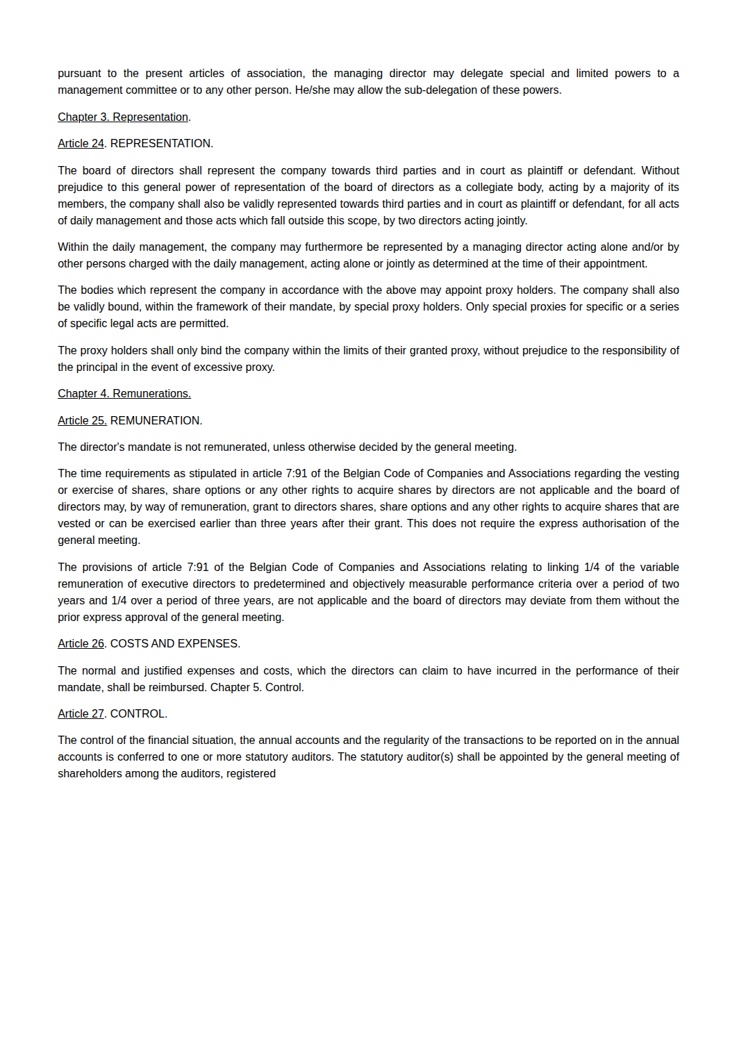pursuant to the present articles of association, the managing director may delegate special and limited powers to a management committee or to any other person. He/she may allow the sub-delegation of these powers.
Chapter 3. Representation.
Article 24. REPRESENTATION.
The board of directors shall represent the company towards third parties and in court as plaintiff or defendant. Without prejudice to this general power of representation of the board of directors as a collegiate body, acting by a majority of its members, the company shall also be validly represented towards third parties and in court as plaintiff or defendant, for all acts of daily management and those acts which fall outside this scope, by two directors acting jointly.
Within the daily management, the company may furthermore be represented by a managing director acting alone and/or by other persons charged with the daily management, acting alone or jointly as determined at the time of their appointment.
The bodies which represent the company in accordance with the above may appoint proxy holders. The company shall also be validly bound, within the framework of their mandate, by special proxy holders. Only special proxies for specific or a series of specific legal acts are permitted.
The proxy holders shall only bind the company within the limits of their granted proxy, without prejudice to the responsibility of the principal in the event of excessive proxy.
Chapter 4. Remunerations.
Article 25. REMUNERATION.
The director's mandate is not remunerated, unless otherwise decided by the general meeting.
The time requirements as stipulated in article 7:91 of the Belgian Code of Companies and Associations regarding the vesting or exercise of shares, share options or any other rights to acquire shares by directors are not applicable and the board of directors may, by way of remuneration, grant to directors shares, share options and any other rights to acquire shares that are vested or can be exercised earlier than three years after their grant. This does not require the express authorisation of the general meeting.
The provisions of article 7:91 of the Belgian Code of Companies and Associations relating to linking 1/4 of the variable remuneration of executive directors to predetermined and objectively measurable performance criteria over a period of two years and 1/4 over a period of three years, are not applicable and the board of directors may deviate from them without the prior express approval of the general meeting.
Article 26. COSTS AND EXPENSES.
The normal and justified expenses and costs, which the directors can claim to have incurred in the performance of their mandate, shall be reimbursed. Chapter 5. Control.
Article 27. CONTROL.
The control of the financial situation, the annual accounts and the regularity of the transactions to be reported on in the annual accounts is conferred to one or more statutory auditors. The statutory auditor(s) shall be appointed by the general meeting of shareholders among the auditors, registered